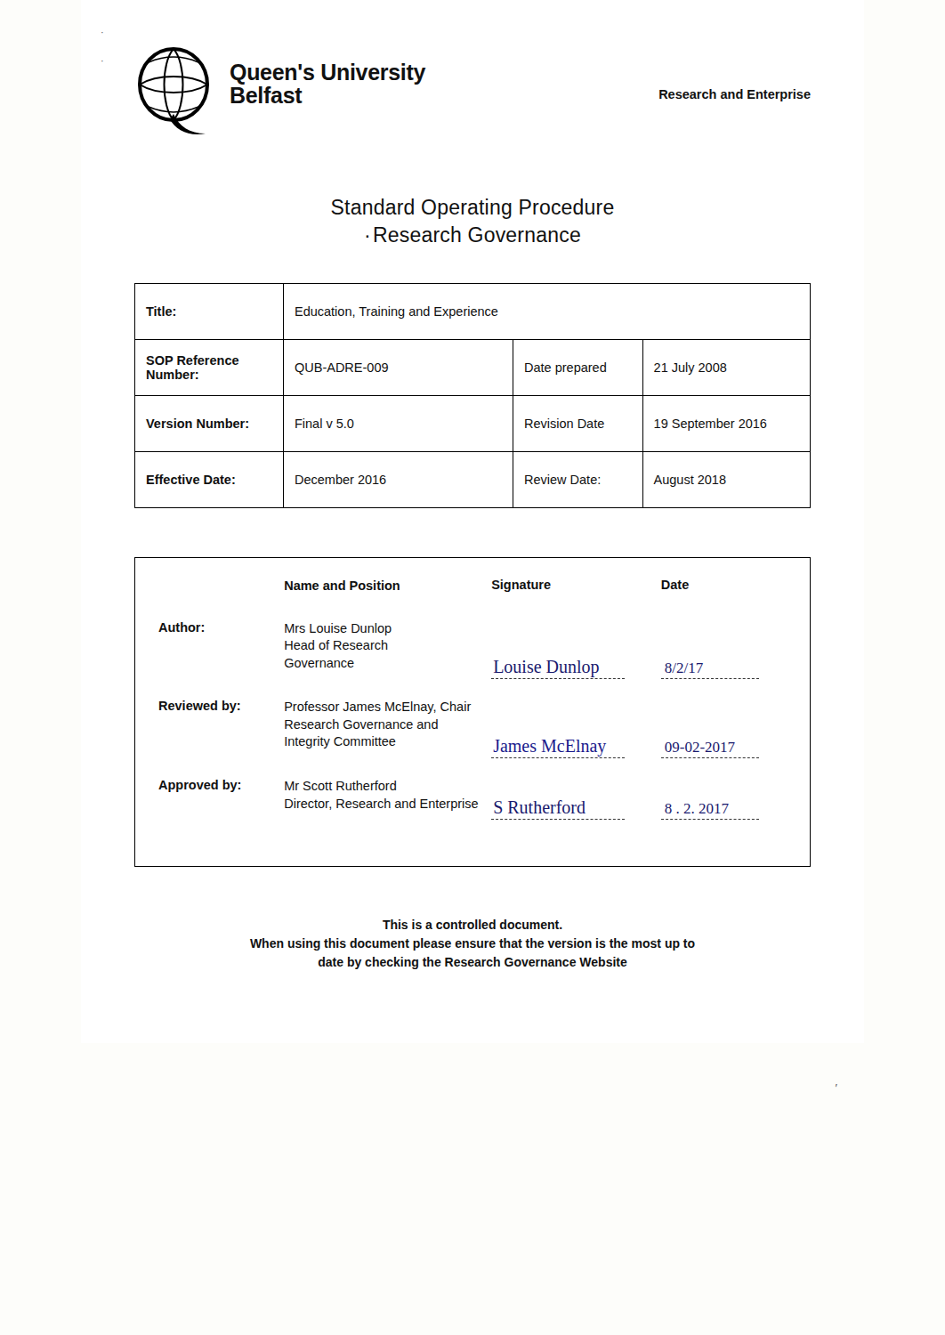· ·
Queen's University
Belfast
Research and Enterprise
Standard Operating Procedure
Research Governance
| Title: | Education, Training and Experience |
| SOP Reference Number: | QUB-ADRE-009 | Date prepared | 21 July 2008 |
| Version Number: | Final v 5.0 | Revision Date | 19 September 2016 |
| Effective Date: | December 2016 | Review Date: | August 2018 |
| | Name and Position | Signature | Date |
| Author: | Mrs Louise Dunlop Head of Research Governance | Louise Dunlop | 8/2/17 |
| Reviewed by: | Professor James McElnay, Chair Research Governance and Integrity Committee | James McElnay | 09-02-2017 |
| Approved by: | Mr Scott Rutherford Director, Research and Enterprise | S Rutherford | 8 . 2. 2017 |
This is a controlled document.
When using this document please ensure that the version is the most up to
date by checking the Research Governance Website
′